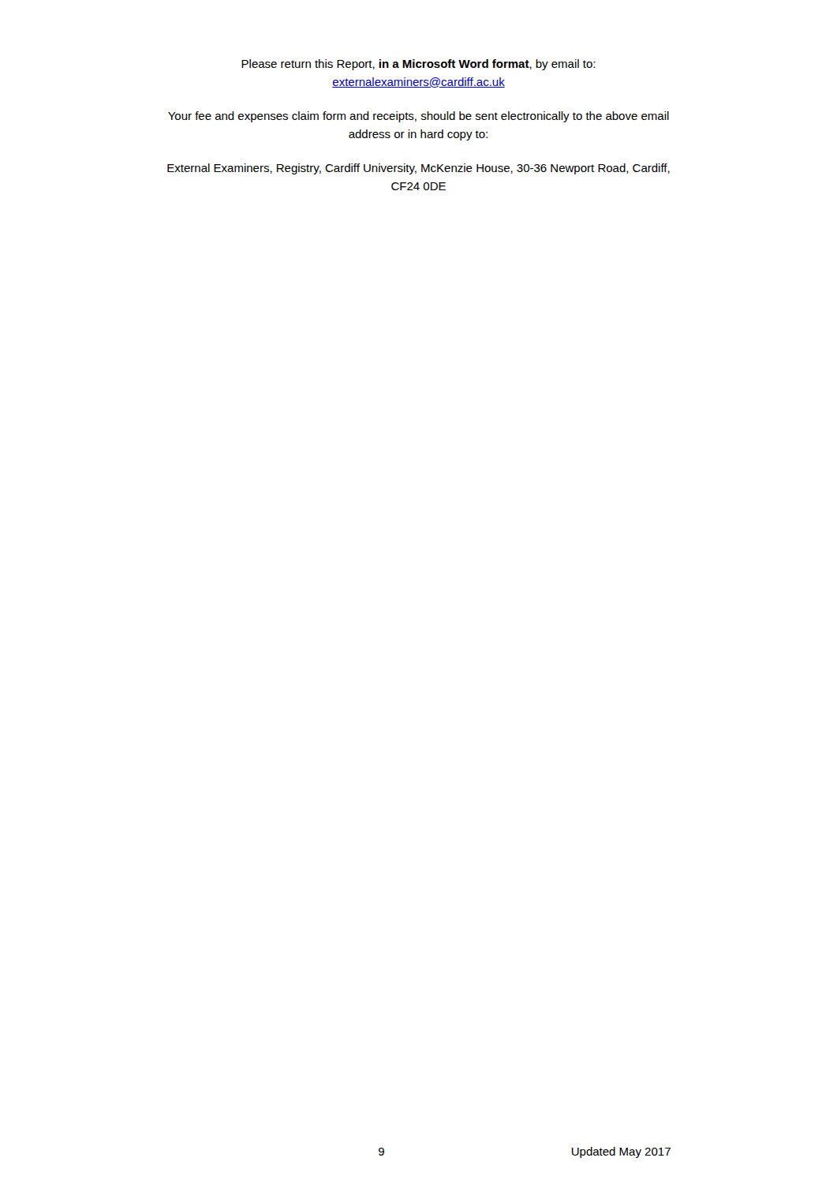Please return this Report, in a Microsoft Word format, by email to:
externalexaminers@cardiff.ac.uk
Your fee and expenses claim form and receipts, should be sent electronically to the above email address or in hard copy to:
External Examiners, Registry, Cardiff University, McKenzie House, 30-36 Newport Road, Cardiff, CF24 0DE
9 Updated May 2017